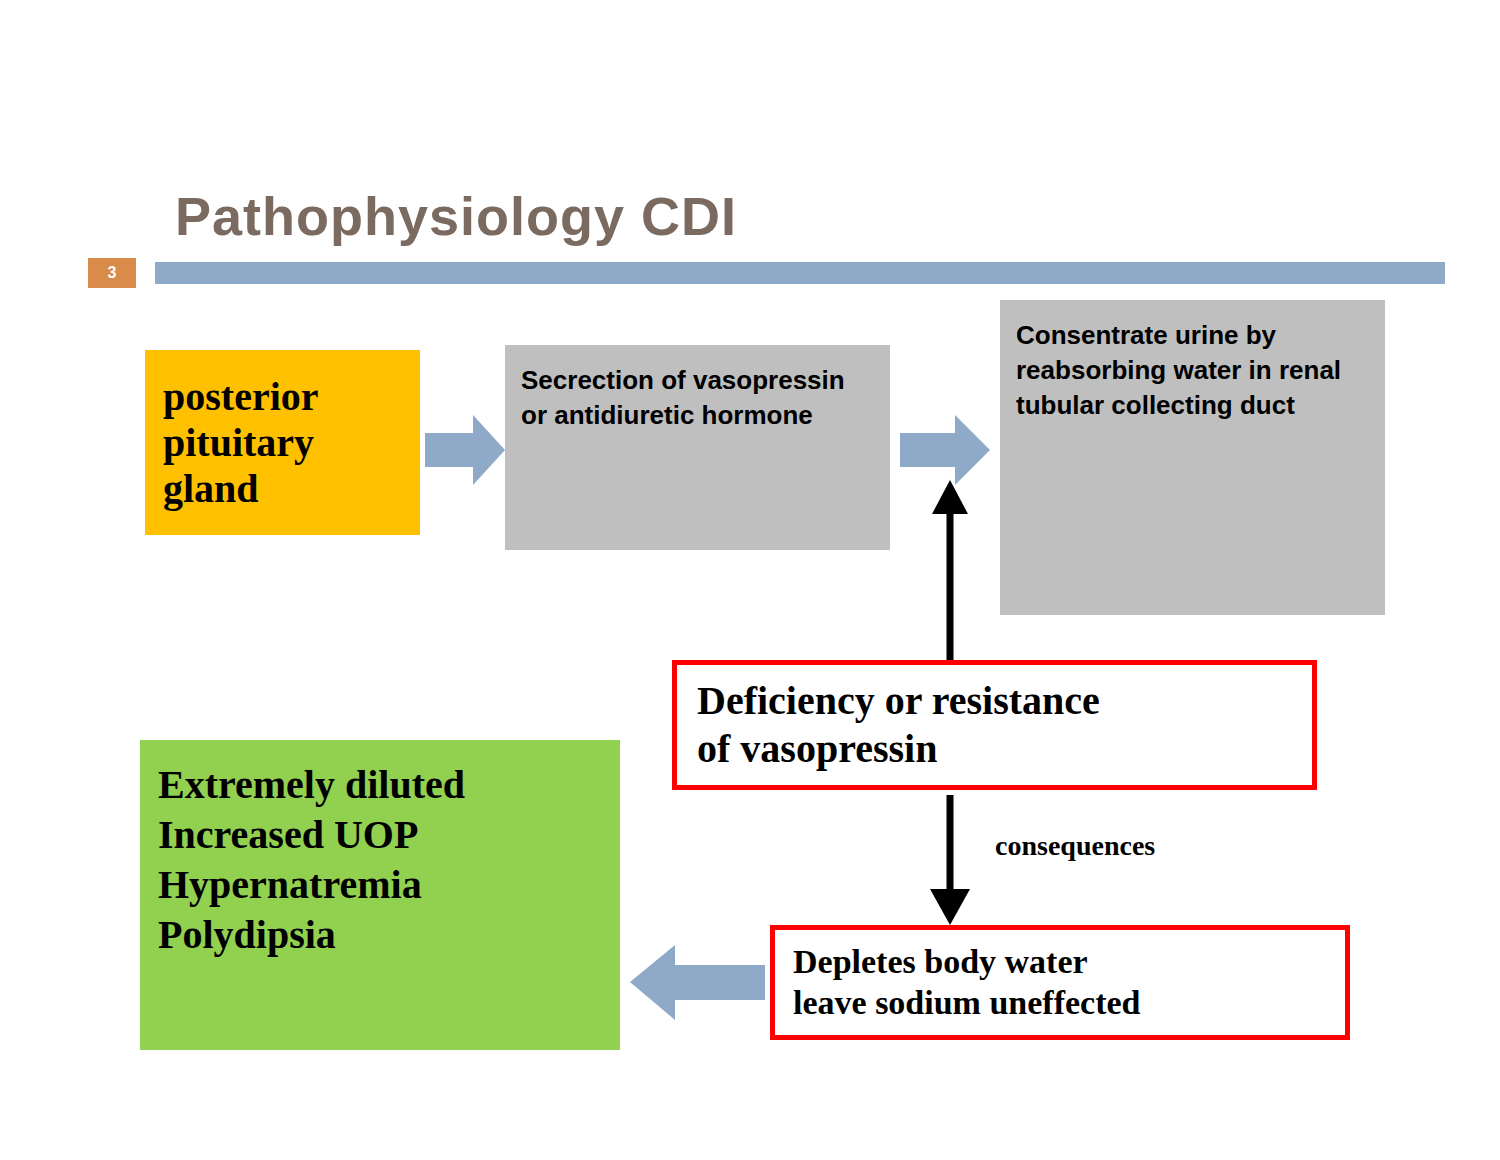3
Pathophysiology CDI
posterior
pituitary
gland
Secrection of vasopressin or antidiuretic hormone
Consentrate urine by reabsorbing water in renal tubular collecting duct
Extremely diluted
Increased UOP
Hypernatremia
Polydipsia
Deficiency or resistance
of vasopressin
Depletes body water
leave sodium uneffected
consequences